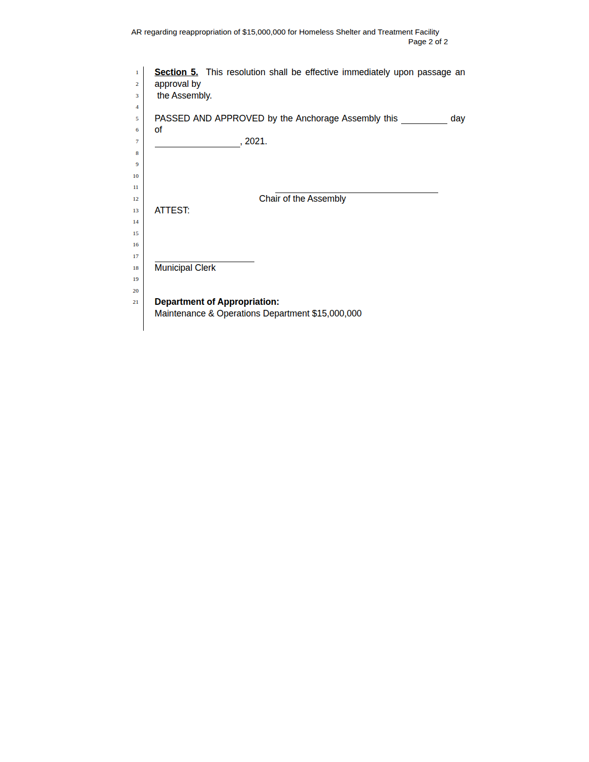AR regarding reappropriation of $15,000,000 for Homeless Shelter and Treatment Facility
Page 2 of 2
1
2
3
4
5
6
7
8
9
10
11
12
13
14
15
16
17
18
19
20
21
Section 5. This resolution shall be effective immediately upon passage an approval by
the Assembly.
PASSED AND APPROVED by the Anchorage Assembly this day of
, 2021.
Chair of the Assembly
ATTEST:
Municipal Clerk
Department of Appropriation:
Maintenance & Operations Department $15,000,000